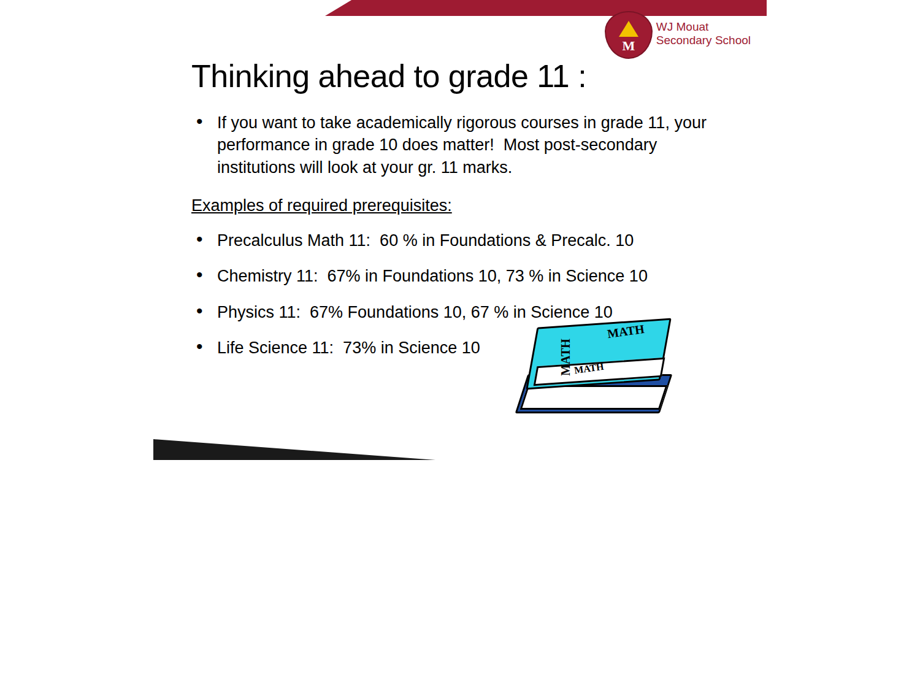WJ Mouat
Secondary School
Thinking ahead to grade 11 :
If you want to take academically rigorous courses in grade 11, your performance in grade 10 does matter! Most post-secondary institutions will look at your gr. 11 marks.
Examples of required prerequisites:
Precalculus Math 11: 60 % in Foundations & Precalc. 10
Chemistry 11: 67% in Foundations 10, 73 % in Science 10
Physics 11: 67% Foundations 10, 67 % in Science 10
Life Science 11: 73% in Science 10
MATH MATH MATH